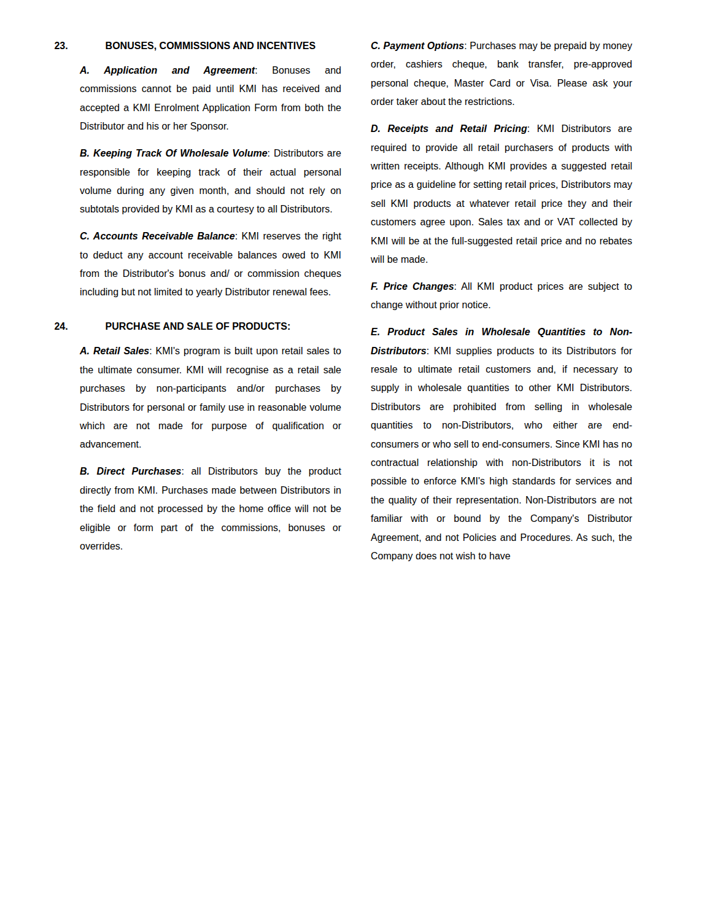23. BONUSES, COMMISSIONS AND INCENTIVES
A. Application and Agreement: Bonuses and commissions cannot be paid until KMI has received and accepted a KMI Enrolment Application Form from both the Distributor and his or her Sponsor.
B. Keeping Track Of Wholesale Volume: Distributors are responsible for keeping track of their actual personal volume during any given month, and should not rely on subtotals provided by KMI as a courtesy to all Distributors.
C. Accounts Receivable Balance: KMI reserves the right to deduct any account receivable balances owed to KMI from the Distributor's bonus and/ or commission cheques including but not limited to yearly Distributor renewal fees.
24. PURCHASE AND SALE OF PRODUCTS:
A. Retail Sales: KMI's program is built upon retail sales to the ultimate consumer. KMI will recognise as a retail sale purchases by non-participants and/or purchases by Distributors for personal or family use in reasonable volume which are not made for purpose of qualification or advancement.
B. Direct Purchases: all Distributors buy the product directly from KMI. Purchases made between Distributors in the field and not processed by the home office will not be eligible or form part of the commissions, bonuses or overrides.
C. Payment Options: Purchases may be prepaid by money order, cashiers cheque, bank transfer, pre-approved personal cheque, Master Card or Visa. Please ask your order taker about the restrictions.
D. Receipts and Retail Pricing: KMI Distributors are required to provide all retail purchasers of products with written receipts. Although KMI provides a suggested retail price as a guideline for setting retail prices, Distributors may sell KMI products at whatever retail price they and their customers agree upon. Sales tax and or VAT collected by KMI will be at the full-suggested retail price and no rebates will be made.
F. Price Changes: All KMI product prices are subject to change without prior notice.
E. Product Sales in Wholesale Quantities to Non-Distributors: KMI supplies products to its Distributors for resale to ultimate retail customers and, if necessary to supply in wholesale quantities to other KMI Distributors. Distributors are prohibited from selling in wholesale quantities to non-Distributors, who either are end-consumers or who sell to end-consumers. Since KMI has no contractual relationship with non-Distributors it is not possible to enforce KMI's high standards for services and the quality of their representation. Non-Distributors are not familiar with or bound by the Company's Distributor Agreement, and not Policies and Procedures. As such, the Company does not wish to have